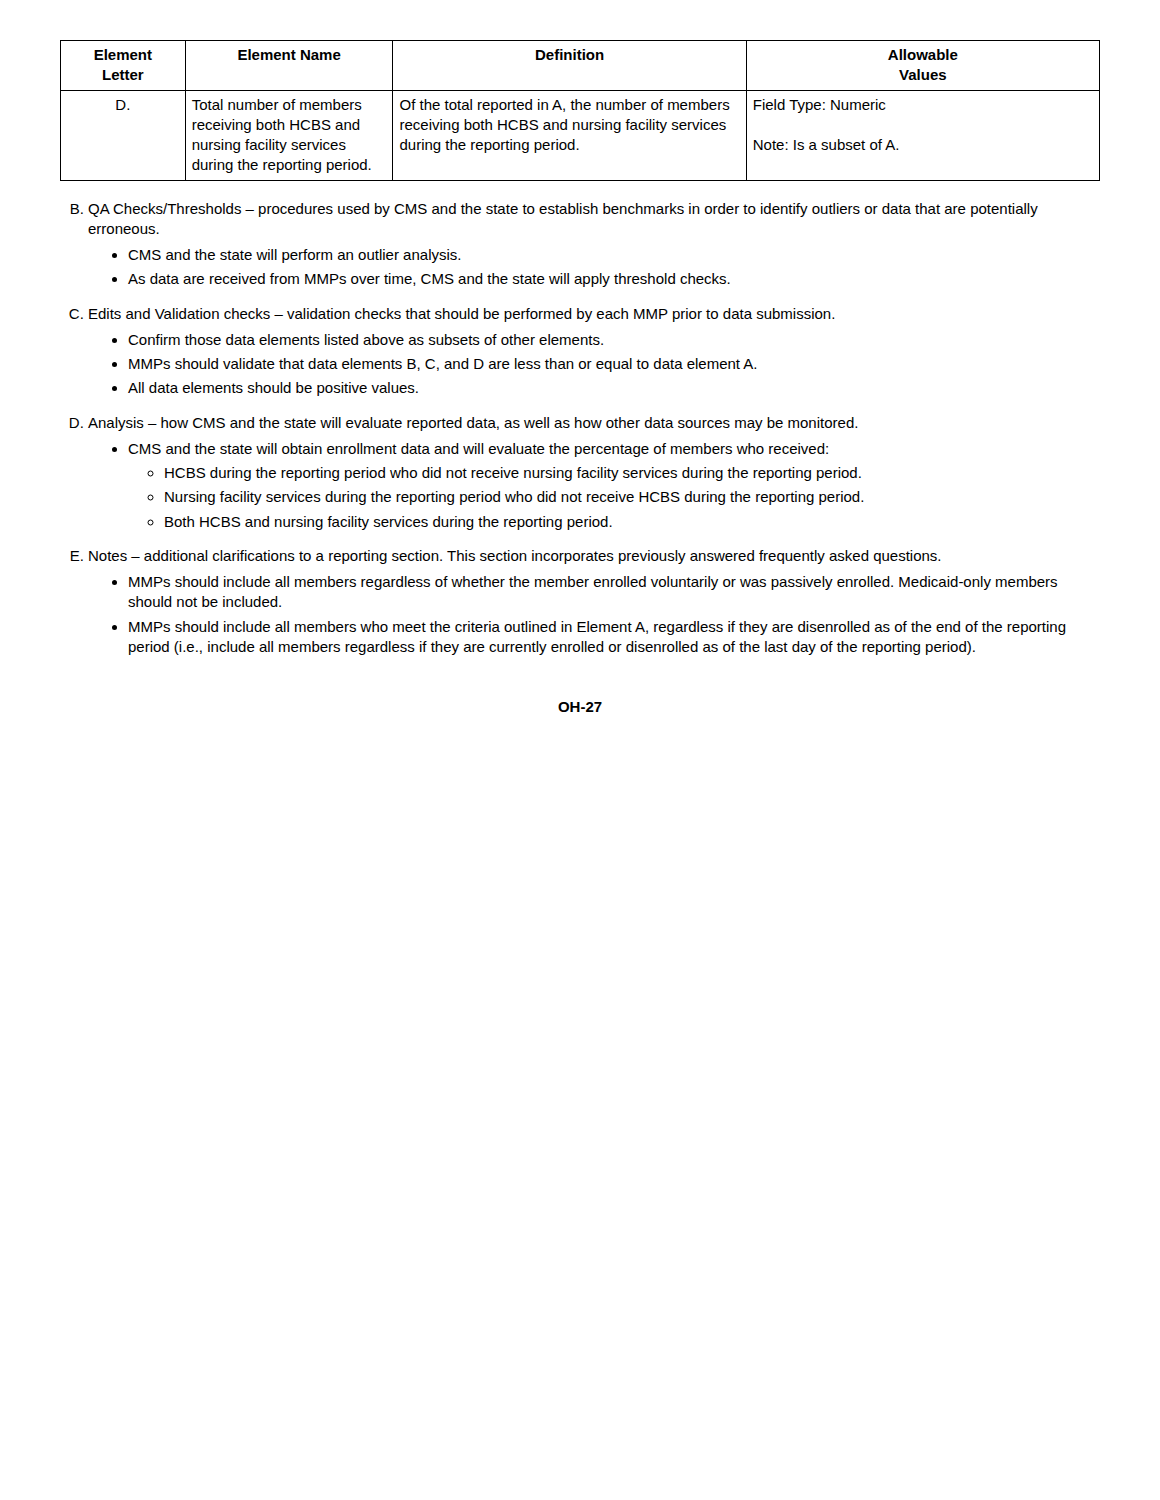| Element Letter | Element Name | Definition | Allowable Values |
| --- | --- | --- | --- |
| D. | Total number of members receiving both HCBS and nursing facility services during the reporting period. | Of the total reported in A, the number of members receiving both HCBS and nursing facility services during the reporting period. | Field Type: Numeric Note: Is a subset of A. |
QA Checks/Thresholds – procedures used by CMS and the state to establish benchmarks in order to identify outliers or data that are potentially erroneous.
CMS and the state will perform an outlier analysis.
As data are received from MMPs over time, CMS and the state will apply threshold checks.
Edits and Validation checks – validation checks that should be performed by each MMP prior to data submission.
Confirm those data elements listed above as subsets of other elements.
MMPs should validate that data elements B, C, and D are less than or equal to data element A.
All data elements should be positive values.
Analysis – how CMS and the state will evaluate reported data, as well as how other data sources may be monitored.
CMS and the state will obtain enrollment data and will evaluate the percentage of members who received:
HCBS during the reporting period who did not receive nursing facility services during the reporting period.
Nursing facility services during the reporting period who did not receive HCBS during the reporting period.
Both HCBS and nursing facility services during the reporting period.
Notes – additional clarifications to a reporting section. This section incorporates previously answered frequently asked questions.
MMPs should include all members regardless of whether the member enrolled voluntarily or was passively enrolled. Medicaid-only members should not be included.
MMPs should include all members who meet the criteria outlined in Element A, regardless if they are disenrolled as of the end of the reporting period (i.e., include all members regardless if they are currently enrolled or disenrolled as of the last day of the reporting period).
OH-27